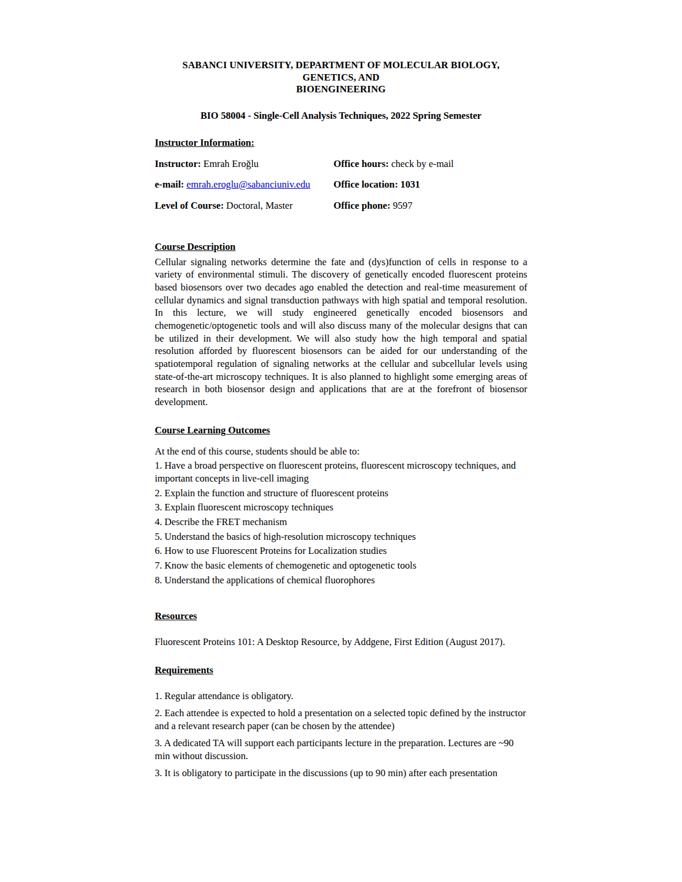SABANCI UNIVERSITY, DEPARTMENT OF MOLECULAR BIOLOGY, GENETICS, AND
BIOENGINEERING
BIO 58004 - Single-Cell Analysis Techniques, 2022 Spring Semester
Instructor Information:
| Instructor: Emrah Eroğlu | Office hours: check by e-mail |
| e-mail: emrah.eroglu@sabanciuniv.edu | Office location: 1031 |
| Level of Course: Doctoral, Master | Office phone: 9597 |
Course Description
Cellular signaling networks determine the fate and (dys)function of cells in response to a variety of environmental stimuli. The discovery of genetically encoded fluorescent proteins based biosensors over two decades ago enabled the detection and real-time measurement of cellular dynamics and signal transduction pathways with high spatial and temporal resolution. In this lecture, we will study engineered genetically encoded biosensors and chemogenetic/optogenetic tools and will also discuss many of the molecular designs that can be utilized in their development. We will also study how the high temporal and spatial resolution afforded by fluorescent biosensors can be aided for our understanding of the spatiotemporal regulation of signaling networks at the cellular and subcellular levels using state-of-the-art microscopy techniques. It is also planned to highlight some emerging areas of research in both biosensor design and applications that are at the forefront of biosensor development.
Course Learning Outcomes
At the end of this course, students should be able to:
1. Have a broad perspective on fluorescent proteins, fluorescent microscopy techniques, and important concepts in live-cell imaging
2. Explain the function and structure of fluorescent proteins
3. Explain fluorescent microscopy techniques
4. Describe the FRET mechanism
5. Understand the basics of high-resolution microscopy techniques
6. How to use Fluorescent Proteins for Localization studies
7. Know the basic elements of chemogenetic and optogenetic tools
8. Understand the applications of chemical fluorophores
Resources
Fluorescent Proteins 101: A Desktop Resource, by Addgene, First Edition (August 2017).
Requirements
1. Regular attendance is obligatory.
2. Each attendee is expected to hold a presentation on a selected topic defined by the instructor and a relevant research paper (can be chosen by the attendee)
3. A dedicated TA will support each participants lecture in the preparation. Lectures are ~90 min without discussion.
3. It is obligatory to participate in the discussions (up to 90 min) after each presentation